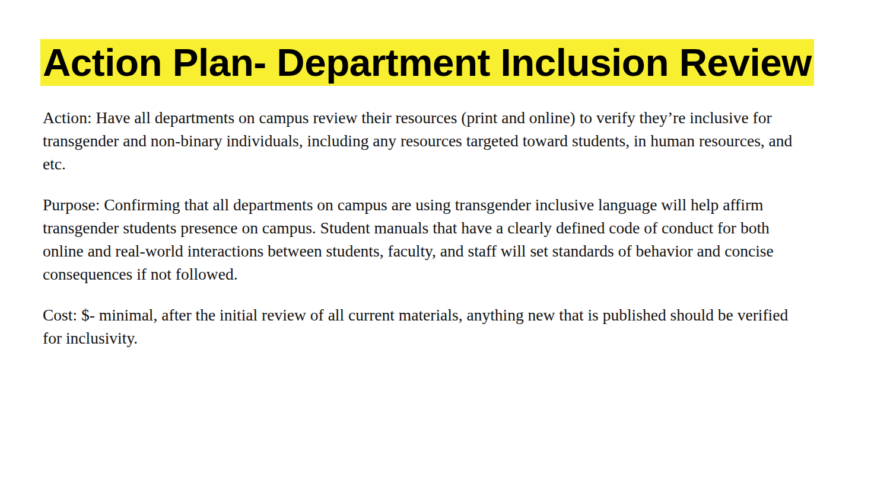Action Plan- Department Inclusion Review
Action: Have all departments on campus review their resources (print and online) to verify they’re inclusive for transgender and non-binary individuals, including any resources targeted toward students, in human resources, and etc.
Purpose: Confirming that all departments on campus are using transgender inclusive language will help affirm transgender students presence on campus. Student manuals that have a clearly defined code of conduct for both online and real-world interactions between students, faculty, and staff will set standards of behavior and concise consequences if not followed.
Cost: $- minimal, after the initial review of all current materials, anything new that is published should be verified for inclusivity.